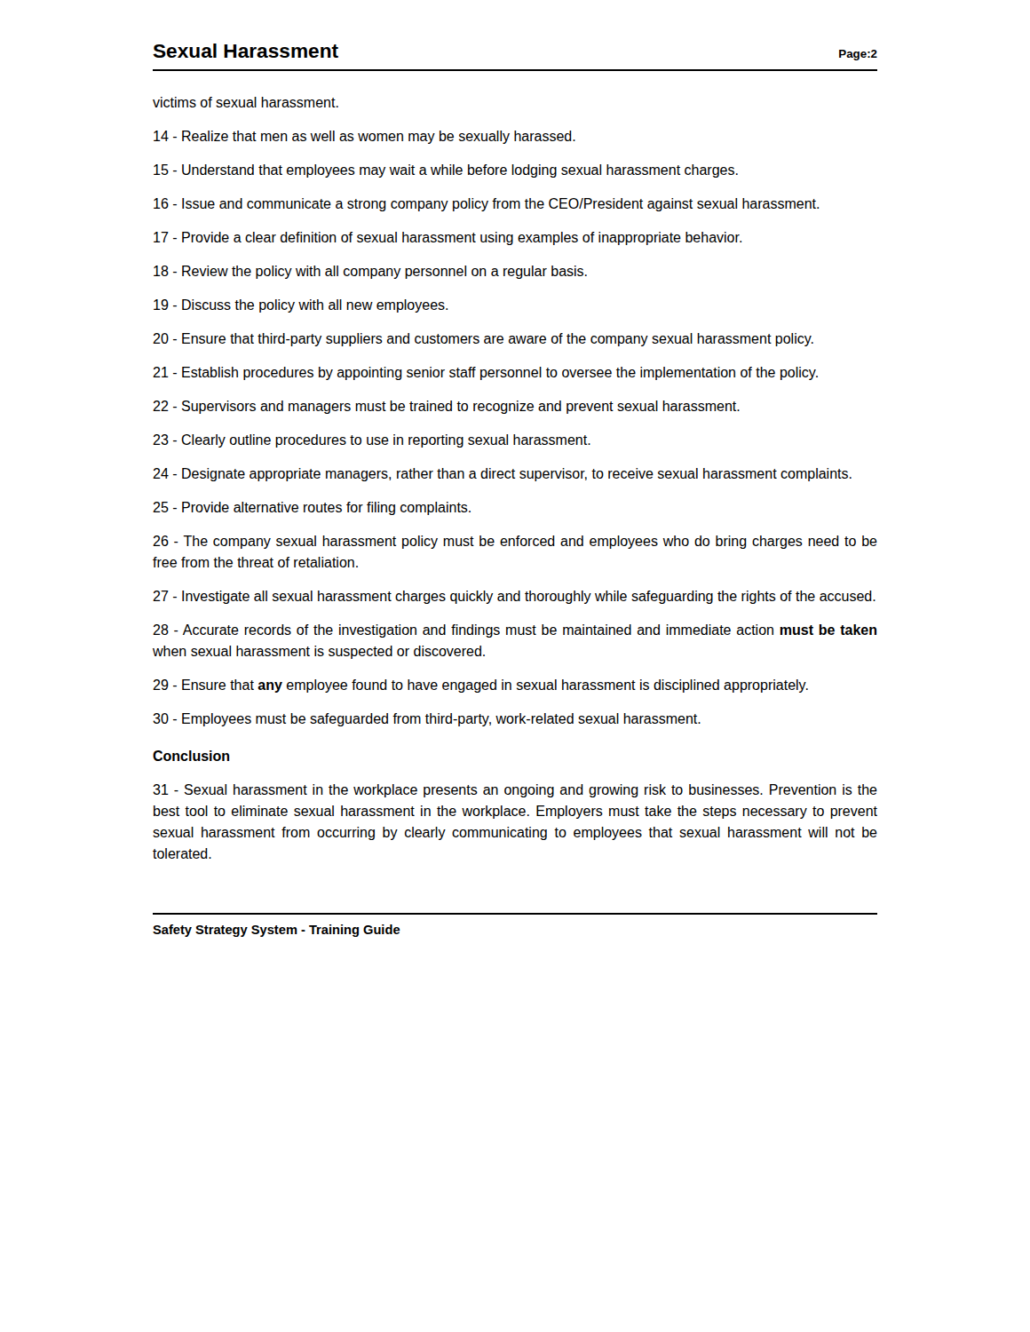Sexual Harassment
Page:2
victims of sexual harassment.
14 - Realize that men as well as women may be sexually harassed.
15 - Understand that employees may wait a while before lodging sexual harassment charges.
16 - Issue and communicate a strong company policy from the CEO/President against sexual harassment.
17 - Provide a clear definition of sexual harassment using examples of inappropriate behavior.
18 - Review the policy with all company personnel on a regular basis.
19 - Discuss the policy with all new employees.
20 - Ensure that third-party suppliers and customers are aware of the company sexual harassment policy.
21 - Establish procedures by appointing senior staff personnel to oversee the implementation of the policy.
22 - Supervisors and managers must be trained to recognize and prevent sexual harassment.
23 - Clearly outline procedures to use in reporting sexual harassment.
24 - Designate appropriate managers, rather than a direct supervisor, to receive sexual harassment complaints.
25 - Provide alternative routes for filing complaints.
26 - The company sexual harassment policy must be enforced and employees who do bring charges need to be free from the threat of retaliation.
27 - Investigate all sexual harassment charges quickly and thoroughly while safeguarding the rights of the accused.
28 - Accurate records of the investigation and findings must be maintained and immediate action must be taken when sexual harassment is suspected or discovered.
29 - Ensure that any employee found to have engaged in sexual harassment is disciplined appropriately.
30 - Employees must be safeguarded from third-party, work-related sexual harassment.
Conclusion
31 - Sexual harassment in the workplace presents an ongoing and growing risk to businesses. Prevention is the best tool to eliminate sexual harassment in the workplace. Employers must take the steps necessary to prevent sexual harassment from occurring by clearly communicating to employees that sexual harassment will not be tolerated.
Safety Strategy System - Training Guide